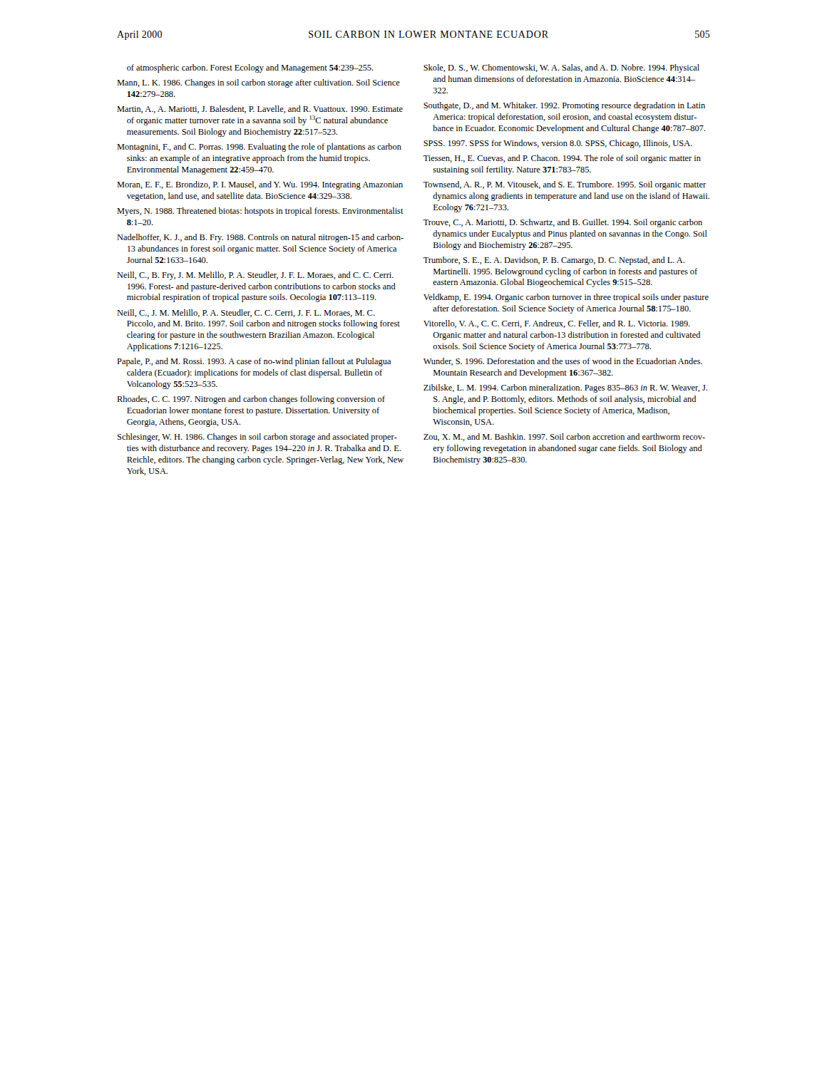April 2000 Soil Carbon in Lower Montane Ecuador 505
of atmospheric carbon. Forest Ecology and Management 54:239–255.
Mann, L. K. 1986. Changes in soil carbon storage after cultivation. Soil Science 142:279–288.
Martin, A., A. Mariotti, J. Balesdent, P. Lavelle, and R. Vuattoux. 1990. Estimate of organic matter turnover rate in a savanna soil by 13C natural abundance measurements. Soil Biology and Biochemistry 22:517–523.
Montagnini, F., and C. Porras. 1998. Evaluating the role of plantations as carbon sinks: an example of an integrative approach from the humid tropics. Environmental Management 22:459–470.
Moran, E. F., E. Brondizo, P. I. Mausel, and Y. Wu. 1994. Integrating Amazonian vegetation, land use, and satellite data. BioScience 44:329–338.
Myers, N. 1988. Threatened biotas: hotspots in tropical forests. Environmentalist 8:1–20.
Nadelhoffer, K. J., and B. Fry. 1988. Controls on natural nitrogen-15 and carbon-13 abundances in forest soil organic matter. Soil Science Society of America Journal 52:1633–1640.
Neill, C., B. Fry, J. M. Melillo, P. A. Steudler, J. F. L. Moraes, and C. C. Cerri. 1996. Forest- and pasture-derived carbon contributions to carbon stocks and microbial respiration of tropical pasture soils. Oecologia 107:113–119.
Neill, C., J. M. Melillo, P. A. Steudler, C. C. Cerri, J. F. L. Moraes, M. C. Piccolo, and M. Brito. 1997. Soil carbon and nitrogen stocks following forest clearing for pasture in the southwestern Brazilian Amazon. Ecological Applications 7:1216–1225.
Papale, P., and M. Rossi. 1993. A case of no-wind plinian fallout at Pululagua caldera (Ecuador): implications for models of clast dispersal. Bulletin of Volcanology 55:523–535.
Rhoades, C. C. 1997. Nitrogen and carbon changes following conversion of Ecuadorian lower montane forest to pasture. Dissertation. University of Georgia, Athens, Georgia, USA.
Schlesinger, W. H. 1986. Changes in soil carbon storage and associated properties with disturbance and recovery. Pages 194–220 in J. R. Trabalka and D. E. Reichle, editors. The changing carbon cycle. Springer-Verlag, New York, New York, USA.
Skole, D. S., W. Chomentowski, W. A. Salas, and A. D. Nobre. 1994. Physical and human dimensions of deforestation in Amazonia. BioScience 44:314–322.
Southgate, D., and M. Whitaker. 1992. Promoting resource degradation in Latin America: tropical deforestation, soil erosion, and coastal ecosystem disturbance in Ecuador. Economic Development and Cultural Change 40:787–807.
SPSS. 1997. SPSS for Windows, version 8.0. SPSS, Chicago, Illinois, USA.
Tiessen, H., E. Cuevas, and P. Chacon. 1994. The role of soil organic matter in sustaining soil fertility. Nature 371:783–785.
Townsend, A. R., P. M. Vitousek, and S. E. Trumbore. 1995. Soil organic matter dynamics along gradients in temperature and land use on the island of Hawaii. Ecology 76:721–733.
Trouve, C., A. Mariotti, D. Schwartz, and B. Guillet. 1994. Soil organic carbon dynamics under Eucalyptus and Pinus planted on savannas in the Congo. Soil Biology and Biochemistry 26:287–295.
Trumbore, S. E., E. A. Davidson, P. B. Camargo, D. C. Nepstad, and L. A. Martinelli. 1995. Belowground cycling of carbon in forests and pastures of eastern Amazonia. Global Biogeochemical Cycles 9:515–528.
Veldkamp, E. 1994. Organic carbon turnover in three tropical soils under pasture after deforestation. Soil Science Society of America Journal 58:175–180.
Vitorello, V. A., C. C. Cerri, F. Andreux, C. Feller, and R. L. Victoria. 1989. Organic matter and natural carbon-13 distribution in forested and cultivated oxisols. Soil Science Society of America Journal 53:773–778.
Wunder, S. 1996. Deforestation and the uses of wood in the Ecuadorian Andes. Mountain Research and Development 16:367–382.
Zibilske, L. M. 1994. Carbon mineralization. Pages 835–863 in R. W. Weaver, J. S. Angle, and P. Bottomly, editors. Methods of soil analysis, microbial and biochemical properties. Soil Science Society of America, Madison, Wisconsin, USA.
Zou, X. M., and M. Bashkin. 1997. Soil carbon accretion and earthworm recovery following revegetation in abandoned sugar cane fields. Soil Biology and Biochemistry 30:825–830.